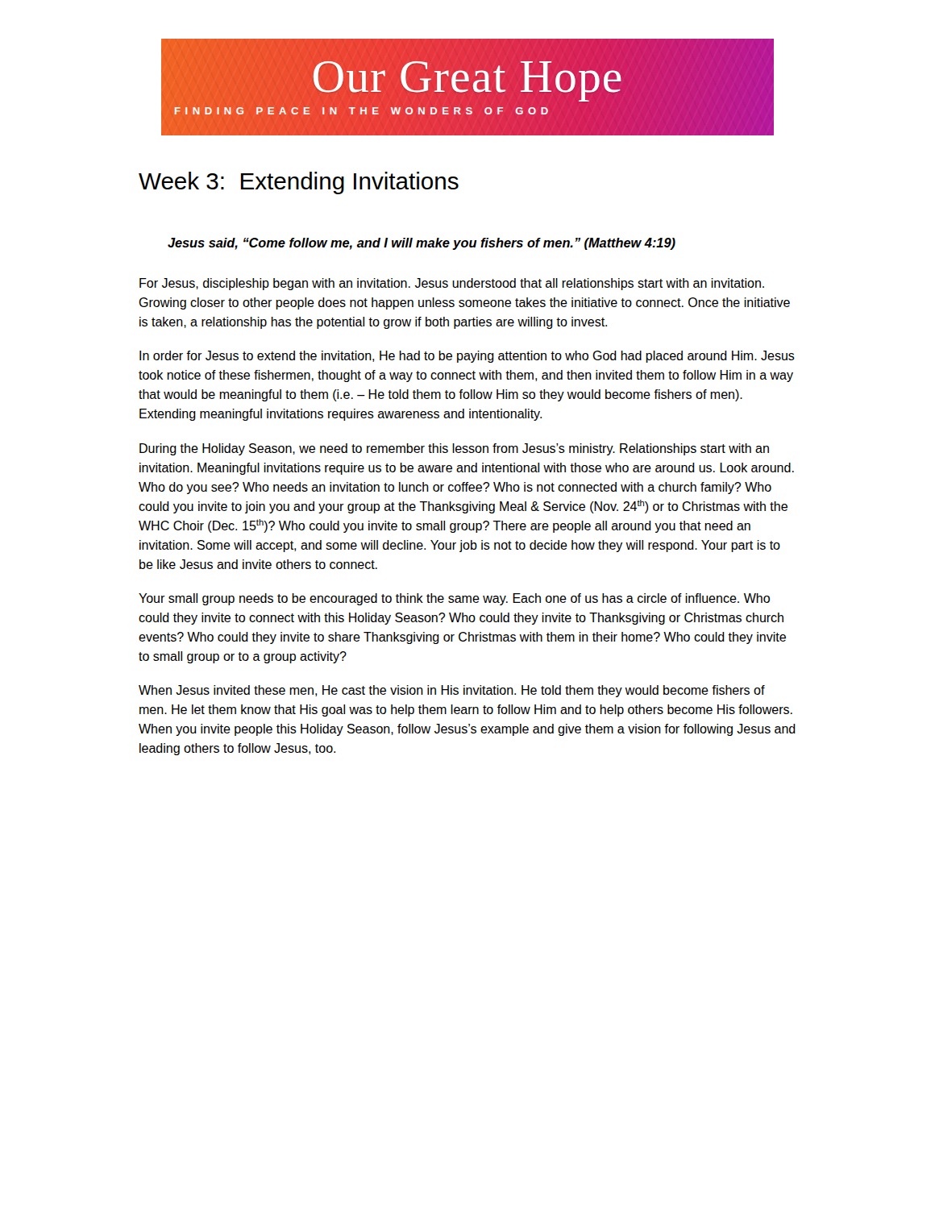Our Great Hope
Finding Peace in the Wonders of God
Week 3: Extending Invitations
Jesus said, “Come follow me, and I will make you fishers of men.” (Matthew 4:19)
For Jesus, discipleship began with an invitation. Jesus understood that all relationships start with an invitation. Growing closer to other people does not happen unless someone takes the initiative to connect. Once the initiative is taken, a relationship has the potential to grow if both parties are willing to invest.
In order for Jesus to extend the invitation, He had to be paying attention to who God had placed around Him. Jesus took notice of these fishermen, thought of a way to connect with them, and then invited them to follow Him in a way that would be meaningful to them (i.e. – He told them to follow Him so they would become fishers of men). Extending meaningful invitations requires awareness and intentionality.
During the Holiday Season, we need to remember this lesson from Jesus’s ministry. Relationships start with an invitation. Meaningful invitations require us to be aware and intentional with those who are around us. Look around. Who do you see? Who needs an invitation to lunch or coffee? Who is not connected with a church family? Who could you invite to join you and your group at the Thanksgiving Meal & Service (Nov. 24th) or to Christmas with the WHC Choir (Dec. 15th)? Who could you invite to small group? There are people all around you that need an invitation. Some will accept, and some will decline. Your job is not to decide how they will respond. Your part is to be like Jesus and invite others to connect.
Your small group needs to be encouraged to think the same way. Each one of us has a circle of influence. Who could they invite to connect with this Holiday Season? Who could they invite to Thanksgiving or Christmas church events? Who could they invite to share Thanksgiving or Christmas with them in their home? Who could they invite to small group or to a group activity?
When Jesus invited these men, He cast the vision in His invitation. He told them they would become fishers of men. He let them know that His goal was to help them learn to follow Him and to help others become His followers. When you invite people this Holiday Season, follow Jesus’s example and give them a vision for following Jesus and leading others to follow Jesus, too.